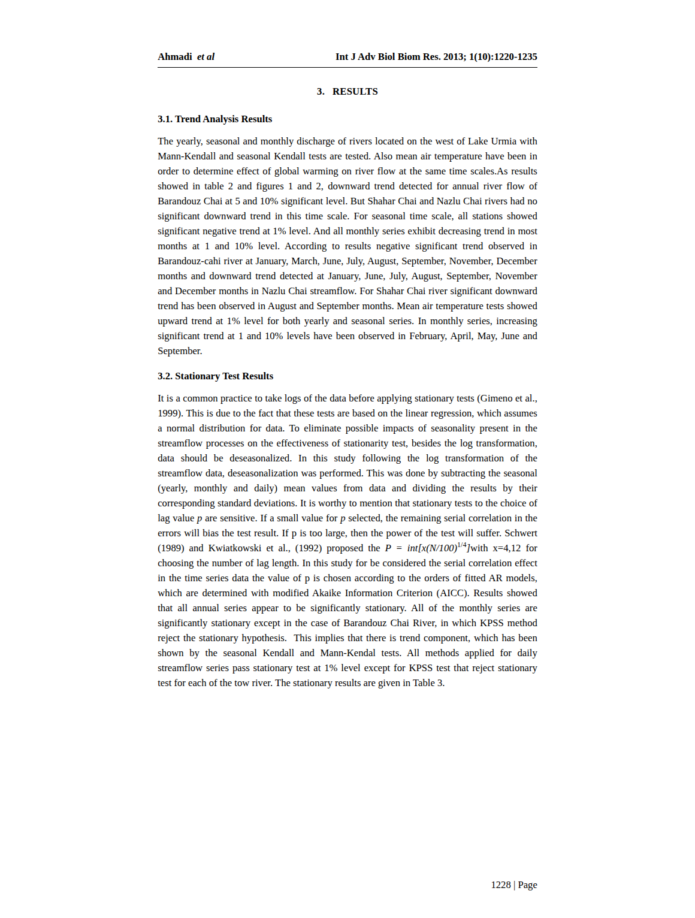Ahmadi et al Int J Adv Biol Biom Res. 2013; 1(10):1220-1235
3. RESULTS
3.1. Trend Analysis Results
The yearly, seasonal and monthly discharge of rivers located on the west of Lake Urmia with Mann-Kendall and seasonal Kendall tests are tested. Also mean air temperature have been in order to determine effect of global warming on river flow at the same time scales.As results showed in table 2 and figures 1 and 2, downward trend detected for annual river flow of Barandouz Chai at 5 and 10% significant level. But Shahar Chai and Nazlu Chai rivers had no significant downward trend in this time scale. For seasonal time scale, all stations showed significant negative trend at 1% level. And all monthly series exhibit decreasing trend in most months at 1 and 10% level. According to results negative significant trend observed in Barandouz-cahi river at January, March, June, July, August, September, November, December months and downward trend detected at January, June, July, August, September, November and December months in Nazlu Chai streamflow. For Shahar Chai river significant downward trend has been observed in August and September months. Mean air temperature tests showed upward trend at 1% level for both yearly and seasonal series. In monthly series, increasing significant trend at 1 and 10% levels have been observed in February, April, May, June and September.
3.2. Stationary Test Results
It is a common practice to take logs of the data before applying stationary tests (Gimeno et al., 1999). This is due to the fact that these tests are based on the linear regression, which assumes a normal distribution for data. To eliminate possible impacts of seasonality present in the streamflow processes on the effectiveness of stationarity test, besides the log transformation, data should be deseasonalized. In this study following the log transformation of the streamflow data, deseasonalization was performed. This was done by subtracting the seasonal (yearly, monthly and daily) mean values from data and dividing the results by their corresponding standard deviations. It is worthy to mention that stationary tests to the choice of lag value p are sensitive. If a small value for p selected, the remaining serial correlation in the errors will bias the test result. If p is too large, then the power of the test will suffer. Schwert (1989) and Kwiatkowski et al., (1992) proposed the P = int[x(N/100)1/4] with x=4,12 for choosing the number of lag length. In this study for be considered the serial correlation effect in the time series data the value of p is chosen according to the orders of fitted AR models, which are determined with modified Akaike Information Criterion (AICC). Results showed that all annual series appear to be significantly stationary. All of the monthly series are significantly stationary except in the case of Barandouz Chai River, in which KPSS method reject the stationary hypothesis. This implies that there is trend component, which has been shown by the seasonal Kendall and Mann-Kendal tests. All methods applied for daily streamflow series pass stationary test at 1% level except for KPSS test that reject stationary test for each of the tow river. The stationary results are given in Table 3.
1228 | Page